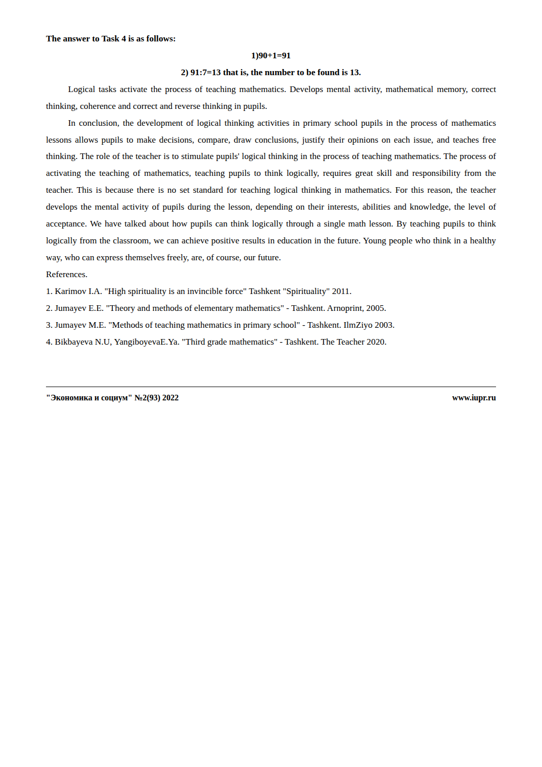The answer to Task 4 is as follows:
1)90+1=91
2) 91:7=13 that is, the number to be found is 13.
Logical tasks activate the process of teaching mathematics. Develops mental activity, mathematical memory, correct thinking, coherence and correct and reverse thinking in pupils.
In conclusion, the development of logical thinking activities in primary school pupils in the process of mathematics lessons allows pupils to make decisions, compare, draw conclusions, justify their opinions on each issue, and teaches free thinking. The role of the teacher is to stimulate pupils' logical thinking in the process of teaching mathematics. The process of activating the teaching of mathematics, teaching pupils to think logically, requires great skill and responsibility from the teacher. This is because there is no set standard for teaching logical thinking in mathematics. For this reason, the teacher develops the mental activity of pupils during the lesson, depending on their interests, abilities and knowledge, the level of acceptance. We have talked about how pupils can think logically through a single math lesson. By teaching pupils to think logically from the classroom, we can achieve positive results in education in the future. Young people who think in a healthy way, who can express themselves freely, are, of course, our future.
References.
1. Karimov I.A. "High spirituality is an invincible force" Tashkent "Spirituality" 2011.
2. Jumayev E.E. "Theory and methods of elementary mathematics" - Tashkent. Arnoprint, 2005.
3. Jumayev M.E. "Methods of teaching mathematics in primary school" - Tashkent. IlmZiyo 2003.
4. Bikbayeva N.U, YangiboyevaE.Ya. "Third grade mathematics" - Tashkent. The Teacher 2020.
"Экономика и социум" №2(93) 2022
www.iupr.ru